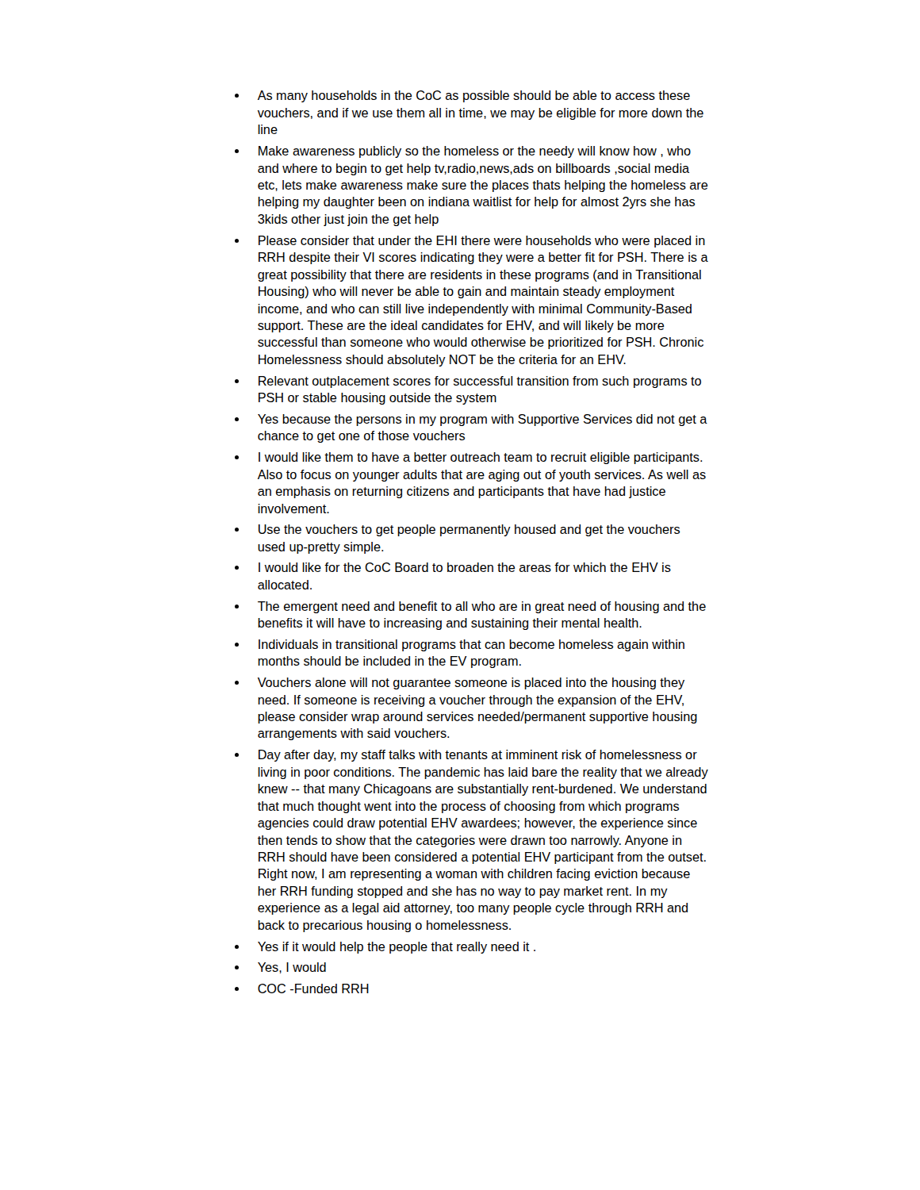As many households in the CoC as possible should be able to access these vouchers, and if we use them all in time, we may be eligible for more down the line
Make awareness publicly so the homeless or the needy will know how , who and where to begin to get help tv,radio,news,ads on billboards ,social media etc, lets make awareness make sure the places thats helping the homeless are helping my daughter been on indiana waitlist for help for almost 2yrs she has 3kids other just join the get help
Please consider that under the EHI there were households who were placed in RRH despite their VI scores indicating they were a better fit for PSH. There is a great possibility that there are residents in these programs (and in Transitional Housing) who will never be able to gain and maintain steady employment income, and who can still live independently with minimal Community-Based support. These are the ideal candidates for EHV, and will likely be more successful than someone who would otherwise be prioritized for PSH. Chronic Homelessness should absolutely NOT be the criteria for an EHV.
Relevant outplacement scores for successful transition from such programs to PSH or stable housing outside the system
Yes because the persons in my program with Supportive Services did not get a chance to get one of those vouchers
I would like them to have a better outreach team to recruit eligible participants. Also to focus on younger adults that are aging out of youth services. As well as an emphasis on returning citizens and participants that have had justice involvement.
Use the vouchers to get people permanently housed and get the vouchers used up-pretty simple.
I would like for the CoC Board to broaden the areas for which the EHV is allocated.
The emergent need and benefit to all who are in great need of housing and the benefits it will have to increasing and sustaining their mental health.
Individuals in transitional programs that can become homeless again within months should be included in the EV program.
Vouchers alone will not guarantee someone is placed into the housing they need. If someone is receiving a voucher through the expansion of the EHV, please consider wrap around services needed/permanent supportive housing arrangements with said vouchers.
Day after day, my staff talks with tenants at imminent risk of homelessness or living in poor conditions. The pandemic has laid bare the reality that we already knew -- that many Chicagoans are substantially rent-burdened. We understand that much thought went into the process of choosing from which programs agencies could draw potential EHV awardees; however, the experience since then tends to show that the categories were drawn too narrowly. Anyone in RRH should have been considered a potential EHV participant from the outset. Right now, I am representing a woman with children facing eviction because her RRH funding stopped and she has no way to pay market rent. In my experience as a legal aid attorney, too many people cycle through RRH and back to precarious housing o homelessness.
Yes if it would help the people that really need it .
Yes, I would
COC -Funded RRH